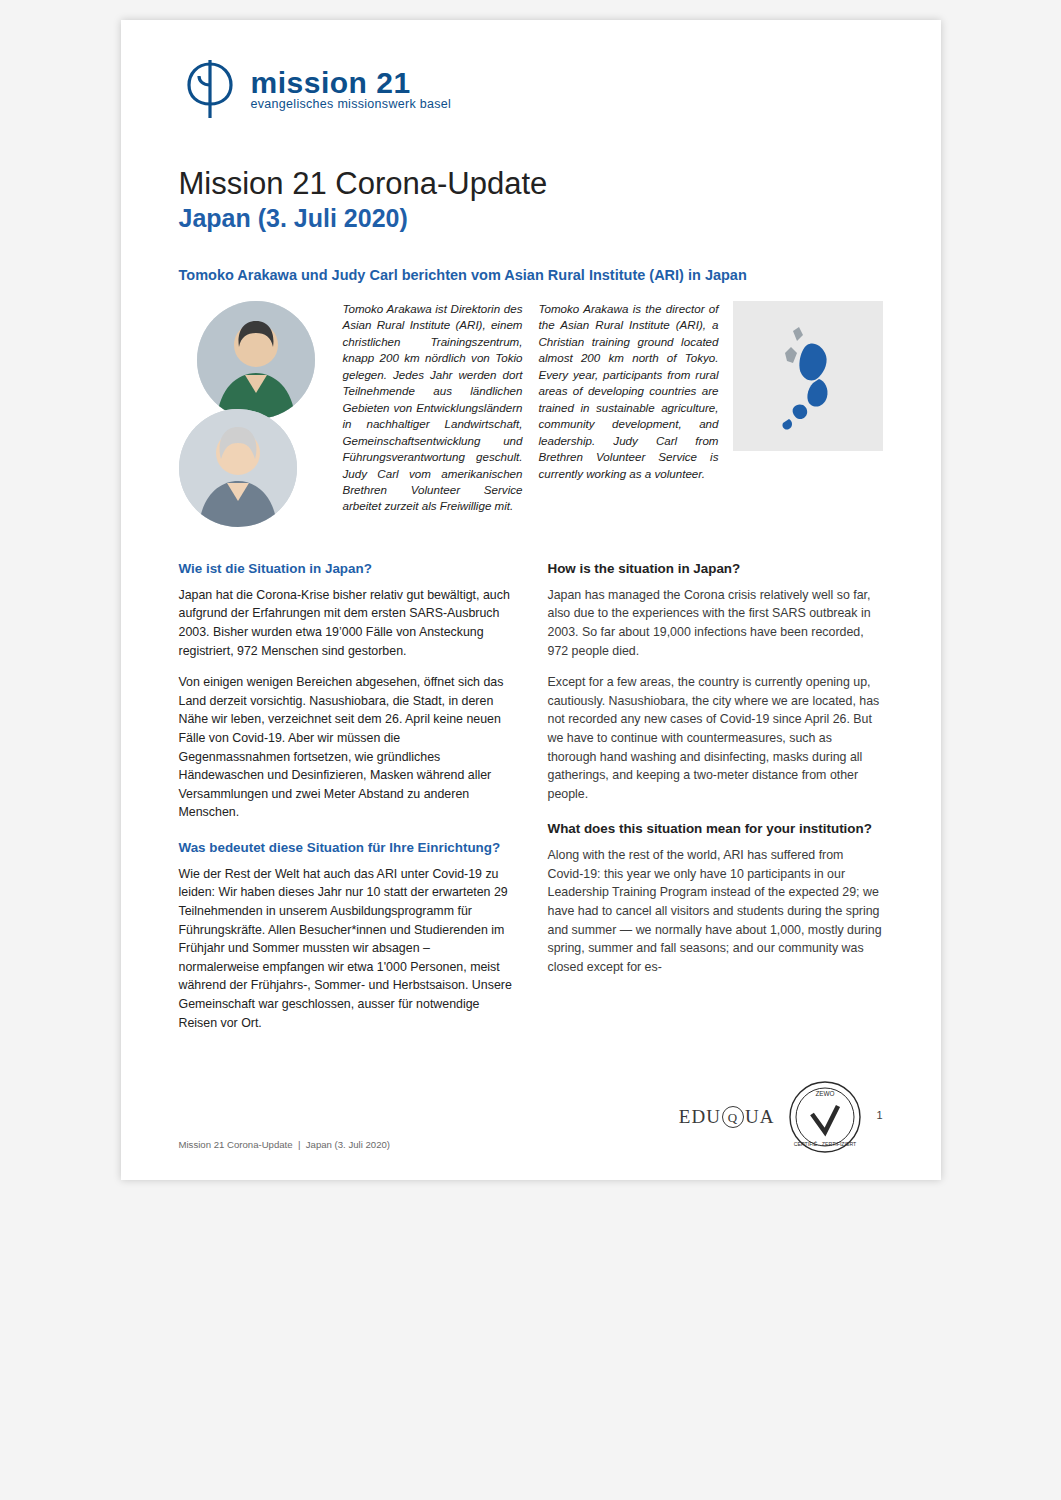mission 21
evangelisches missionswerk basel
Mission 21 Corona-Update
Japan (3. Juli 2020)
Tomoko Arakawa und Judy Carl berichten vom Asian Rural Institute (ARI) in Japan
Tomoko Arakawa ist Direktorin des Asian Rural Institute (ARI), einem christlichen Trainingszentrum, knapp 200 km nördlich von Tokio gelegen. Jedes Jahr werden dort Teilnehmende aus ländlichen Gebieten von Entwicklungsländern in nachhaltiger Landwirtschaft, Gemeinschaftsentwicklung und Führungsverantwortung geschult. Judy Carl vom amerikanischen Brethren Volunteer Service arbeitet zurzeit als Freiwillige mit.
Tomoko Arakawa is the director of the Asian Rural Institute (ARI), a Christian training ground located almost 200 km north of Tokyo. Every year, participants from rural areas of developing countries are trained in sustainable agriculture, community development, and leadership. Judy Carl from Brethren Volunteer Service is currently working as a volunteer.
Wie ist die Situation in Japan?
Japan hat die Corona-Krise bisher relativ gut bewältigt, auch aufgrund der Erfahrungen mit dem ersten SARS-Ausbruch 2003. Bisher wurden etwa 19’000 Fälle von Ansteckung registriert, 972 Menschen sind gestorben.
Von einigen wenigen Bereichen abgesehen, öffnet sich das Land derzeit vorsichtig. Nasushiobara, die Stadt, in deren Nähe wir leben, verzeichnet seit dem 26. April keine neuen Fälle von Covid-19. Aber wir müssen die Gegenmassnahmen fortsetzen, wie gründliches Händewaschen und Desinfizieren, Masken während aller Versammlungen und zwei Meter Abstand zu anderen Menschen.
Was bedeutet diese Situation für Ihre Einrichtung?
Wie der Rest der Welt hat auch das ARI unter Covid-19 zu leiden: Wir haben dieses Jahr nur 10 statt der erwarteten 29 Teilnehmenden in unserem Ausbildungsprogramm für Führungskräfte. Allen Besucher*innen und Studierenden im Frühjahr und Sommer mussten wir absagen – normalerweise empfangen wir etwa 1'000 Personen, meist während der Frühjahrs-, Sommer- und Herbstsaison. Unsere Gemeinschaft war geschlossen, ausser für notwendige Reisen vor Ort.
How is the situation in Japan?
Japan has managed the Corona crisis relatively well so far, also due to the experiences with the first SARS outbreak in 2003. So far about 19,000 infections have been recorded, 972 people died.
Except for a few areas, the country is currently opening up, cautiously. Nasushiobara, the city where we are located, has not recorded any new cases of Covid-19 since April 26. But we have to continue with countermeasures, such as thorough hand washing and disinfecting, masks during all gatherings, and keeping a two-meter distance from other people.
What does this situation mean for your institution?
Along with the rest of the world, ARI has suffered from Covid-19: this year we only have 10 participants in our Leadership Training Program instead of the expected 29; we have had to cancel all visitors and students during the spring and summer — we normally have about 1,000, mostly during spring, summer and fall seasons; and our community was closed except for es-
Mission 21 Corona-Update | Japan (3. Juli 2020)
EDU QUA
ZEWO CERTIFIÉ · ZERTIFIZIERT
1